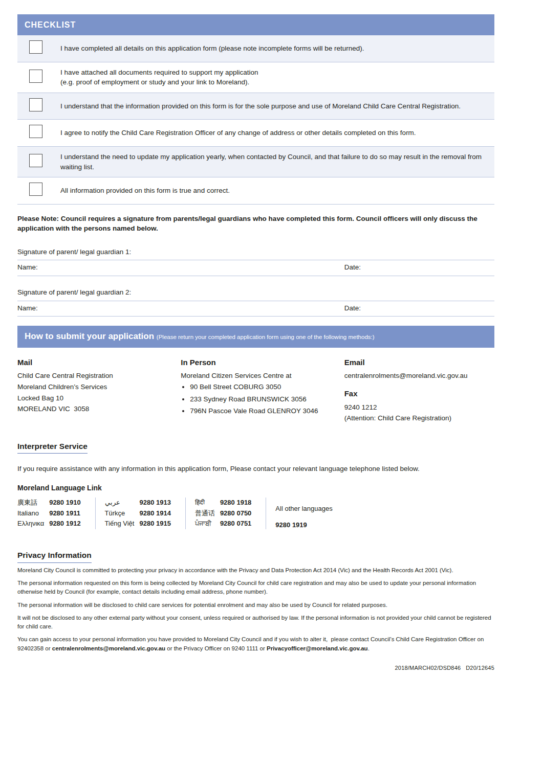Checklist
| | I have completed all details on this application form (please note incomplete forms will be returned). |
| | I have attached all documents required to support my application (e.g. proof of employment or study and your link to Moreland). |
| | I understand that the information provided on this form is for the sole purpose and use of Moreland Child Care Central Registration. |
| | I agree to notify the Child Care Registration Officer of any change of address or other details completed on this form. |
| | I understand the need to update my application yearly, when contacted by Council, and that failure to do so may result in the removal from waiting list. |
| | All information provided on this form is true and correct. |
Please Note: Council requires a signature from parents/legal guardians who have completed this form. Council officers will only discuss the application with the persons named below.
Signature of parent/ legal guardian 1:
Name: Date:
Signature of parent/ legal guardian 2:
Name: Date:
How to submit your application (Please return your completed application form using one of the following methods:)
Mail
Child Care Central Registration
Moreland Children’s Services
Locked Bag 10
MORELAND VIC 3058
In Person
Moreland Citizen Services Centre at
90 Bell Street COBURG 3050
233 Sydney Road BRUNSWICK 3056
796N Pascoe Vale Road GLENROY 3046
Email
centralenrolments@moreland.vic.gov.au
Fax
9240 1212
(Attention: Child Care Registration)
Interpreter Service
If you require assistance with any information in this application form, Please contact your relevant language telephone listed below.
Moreland Language Link
| 廣東話 | 9280 1910 |
| Italiano | 9280 1911 |
| Ελληνικα | 9280 1912 |
| عربي | 9280 1913 |
| Türkçe | 9280 1914 |
| Tiếng Việt | 9280 1915 |
| हिंदी | 9280 1918 |
| 普通话 | 9280 0750 |
| ਪੰਜਾਬੀ | 9280 0751 |
All other languages
9280 1919
Privacy Information
Moreland City Council is committed to protecting your privacy in accordance with the Privacy and Data Protection Act 2014 (Vic) and the Health Records Act 2001 (Vic).
The personal information requested on this form is being collected by Moreland City Council for child care registration and may also be used to update your personal information otherwise held by Council (for example, contact details including email address, phone number).
The personal information will be disclosed to child care services for potential enrolment and may also be used by Council for related purposes.
It will not be disclosed to any other external party without your consent, unless required or authorised by law. If the personal information is not provided your child cannot be registered for child care.
You can gain access to your personal information you have provided to Moreland City Council and if you wish to alter it, please contact Council’s Child Care Registration Officer on 92402358 or centralenrolments@moreland.vic.gov.au or the Privacy Officer on 9240 1111 or Privacyofficer@moreland.vic.gov.au.
2018/MARCH02/DSD846 D20/12645